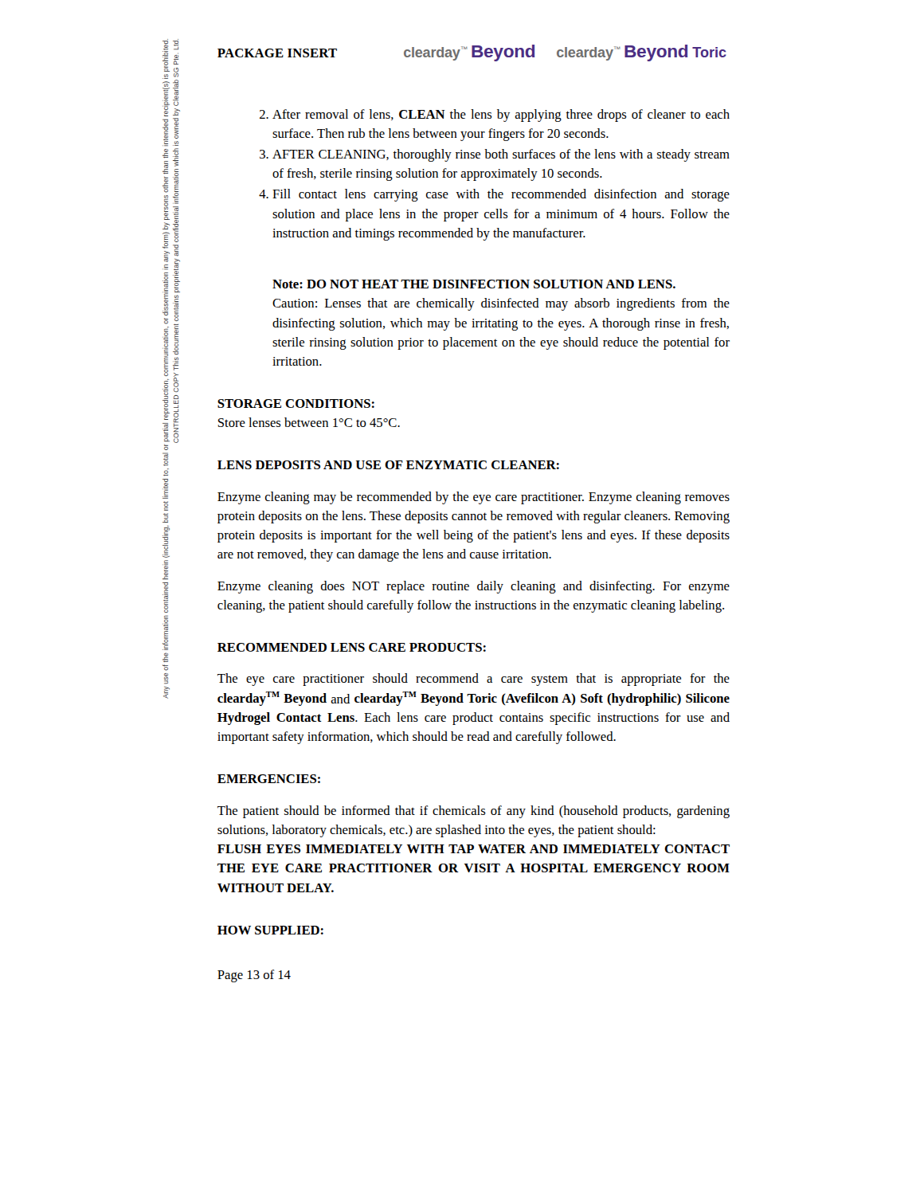CONTROLLED COPY This document contains proprietary and confidential information which is owned by Clearlab SG Pte. Ltd. Any use of the information contained herein (including, but not limited to, total or partial reproduction, communication, or dissemination in any form) by persons other than the intended recipient(s) is prohibited.
PACKAGE INSERT
clearday™Beyond
clearday™Beyond Toric
After removal of lens, CLEAN the lens by applying three drops of cleaner to each surface. Then rub the lens between your fingers for 20 seconds.
AFTER CLEANING, thoroughly rinse both surfaces of the lens with a steady stream of fresh, sterile rinsing solution for approximately 10 seconds.
Fill contact lens carrying case with the recommended disinfection and storage solution and place lens in the proper cells for a minimum of 4 hours. Follow the instruction and timings recommended by the manufacturer.
Note: DO NOT HEAT THE DISINFECTION SOLUTION AND LENS.
Caution: Lenses that are chemically disinfected may absorb ingredients from the disinfecting solution, which may be irritating to the eyes. A thorough rinse in fresh, sterile rinsing solution prior to placement on the eye should reduce the potential for irritation.
Storage Conditions:
Store lenses between 1°C to 45°C.
Lens Deposits and Use of Enzymatic Cleaner:
Enzyme cleaning may be recommended by the eye care practitioner. Enzyme cleaning removes protein deposits on the lens. These deposits cannot be removed with regular cleaners. Removing protein deposits is important for the well being of the patient's lens and eyes. If these deposits are not removed, they can damage the lens and cause irritation.
Enzyme cleaning does NOT replace routine daily cleaning and disinfecting. For enzyme cleaning, the patient should carefully follow the instructions in the enzymatic cleaning labeling.
Recommended Lens Care Products:
The eye care practitioner should recommend a care system that is appropriate for the cleardayTM Beyond and cleardayTM Beyond Toric (Avefilcon A) Soft (hydrophilic) Silicone Hydrogel Contact Lens. Each lens care product contains specific instructions for use and important safety information, which should be read and carefully followed.
Emergencies:
The patient should be informed that if chemicals of any kind (household products, gardening solutions, laboratory chemicals, etc.) are splashed into the eyes, the patient should:
FLUSH EYES IMMEDIATELY WITH TAP WATER AND IMMEDIATELY CONTACT THE EYE CARE PRACTITIONER OR VISIT A HOSPITAL EMERGENCY ROOM WITHOUT DELAY.
How Supplied:
Page 13 of 14